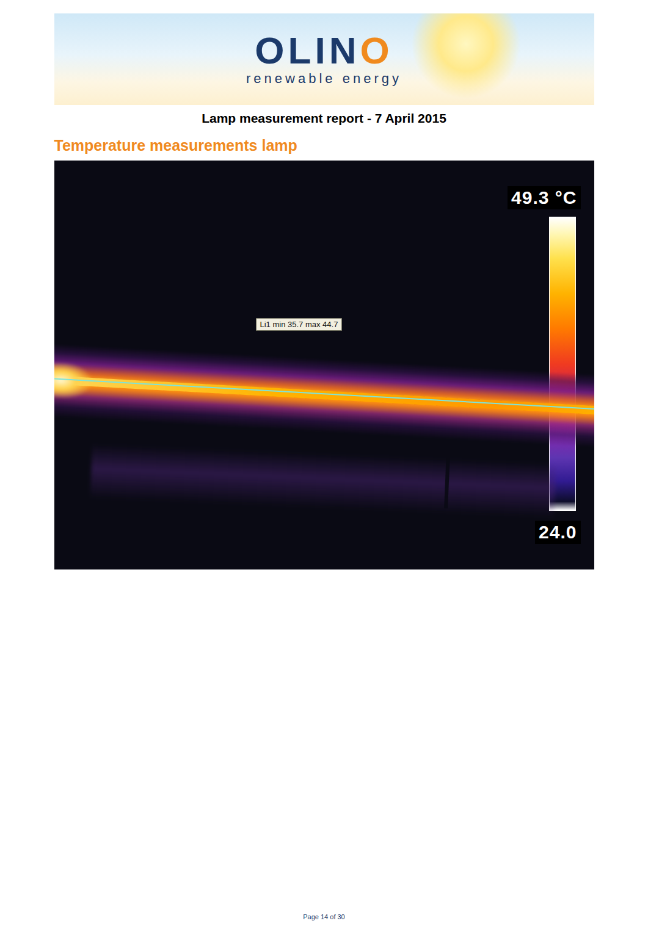OLINO
renewable energy
Lamp measurement report - 7 April 2015
Temperature measurements lamp
49.3 °C
24.0
Li1 min 35.7 max 44.7
Page 14 of 30